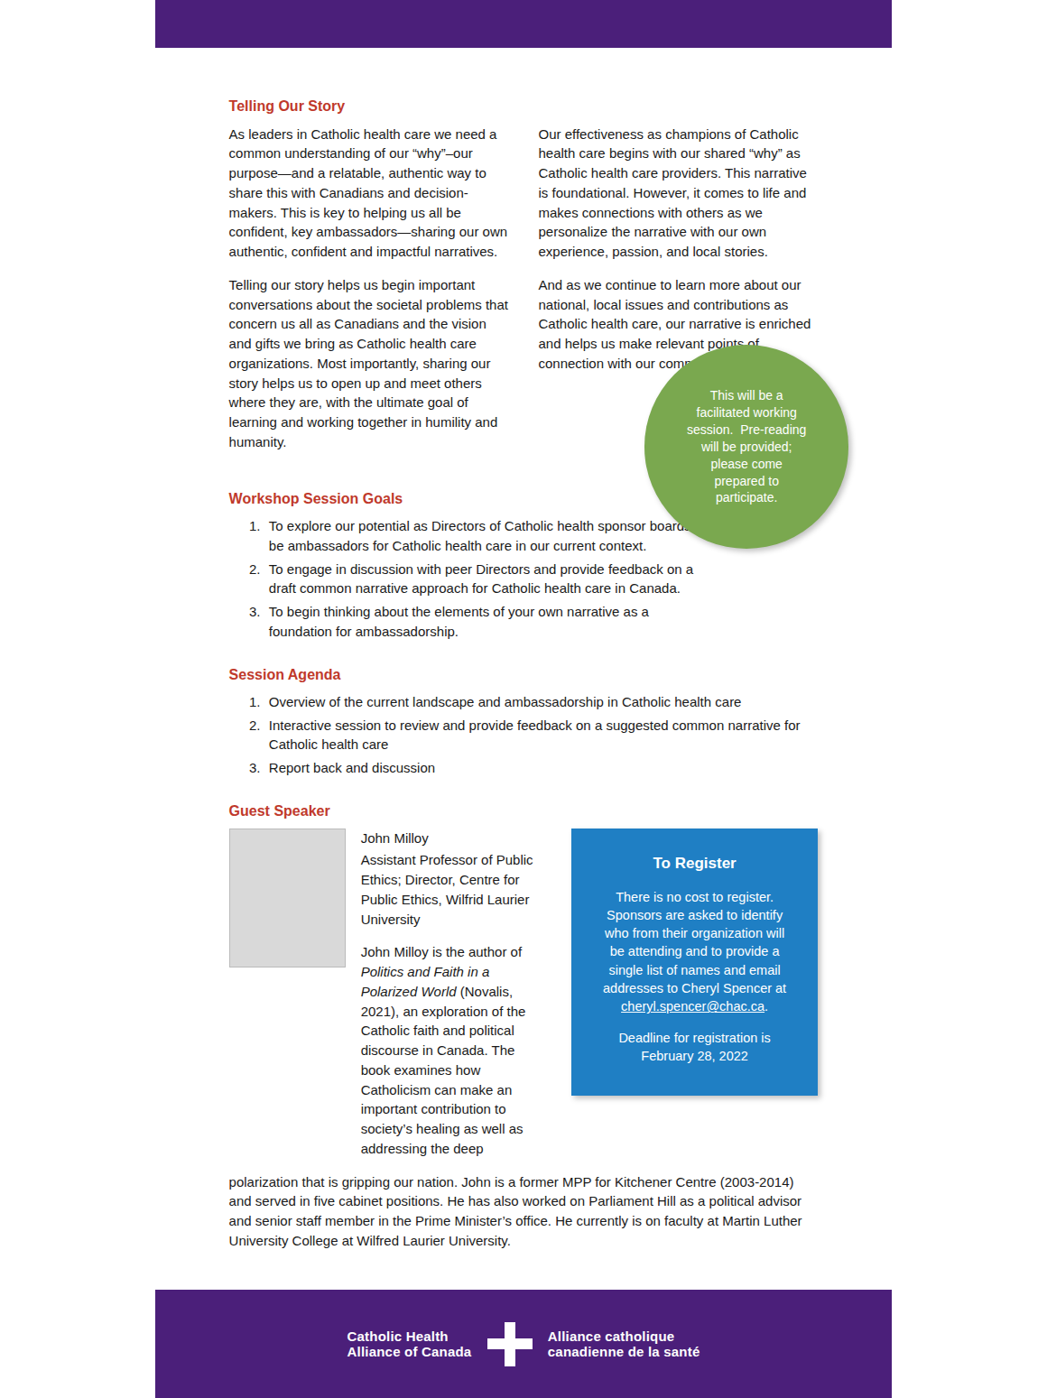Telling Our Story
This will be a facilitated working session. Pre-reading will be provided; please come prepared to participate.
As leaders in Catholic health care we need a common understanding of our “why”–our purpose—and a relatable, authentic way to share this with Canadians and decision-makers. This is key to helping us all be confident, key ambassadors—sharing our own authentic, confident and impactful narratives.
Telling our story helps us begin important conversations about the societal problems that concern us all as Canadians and the vision and gifts we bring as Catholic health care organizations. Most importantly, sharing our story helps us to open up and meet others where they are, with the ultimate goal of learning and working together in humility and humanity.
Our effectiveness as champions of Catholic health care begins with our shared “why” as Catholic health care providers. This narrative is foundational. However, it comes to life and makes connections with others as we personalize the narrative with our own experience, passion, and local stories.
And as we continue to learn more about our national, local issues and contributions as Catholic health care, our narrative is enriched and helps us make relevant points of connection with our communities.
Workshop Session Goals
To explore our potential as Directors of Catholic health sponsor boards to be ambassadors for Catholic health care in our current context.
To engage in discussion with peer Directors and provide feedback on a draft common narrative approach for Catholic health care in Canada.
To begin thinking about the elements of your own narrative as a foundation for ambassadorship.
Session Agenda
Overview of the current landscape and ambassadorship in Catholic health care
Interactive session to review and provide feedback on a suggested common narrative for Catholic health care
Report back and discussion
Guest Speaker
To Register
There is no cost to register. Sponsors are asked to identify who from their organization will be attending and to provide a single list of names and email addresses to Cheryl Spencer at cheryl.spencer@chac.ca.
Deadline for registration is February 28, 2022
John Milloy
Assistant Professor of Public Ethics; Director, Centre for Public Ethics, Wilfrid Laurier University
John Milloy is the author of Politics and Faith in a Polarized World (Novalis, 2021), an exploration of the Catholic faith and political discourse in Canada. The book examines how Catholicism can make an important contribution to society’s healing as well as addressing the deep
polarization that is gripping our nation. John is a former MPP for Kitchener Centre (2003-2014) and served in five cabinet positions. He has also worked on Parliament Hill as a political advisor and senior staff member in the Prime Minister’s office. He currently is on faculty at Martin Luther University College at Wilfred Laurier University.
Catholic Health
Alliance of Canada
Alliance catholique
canadienne de la santé